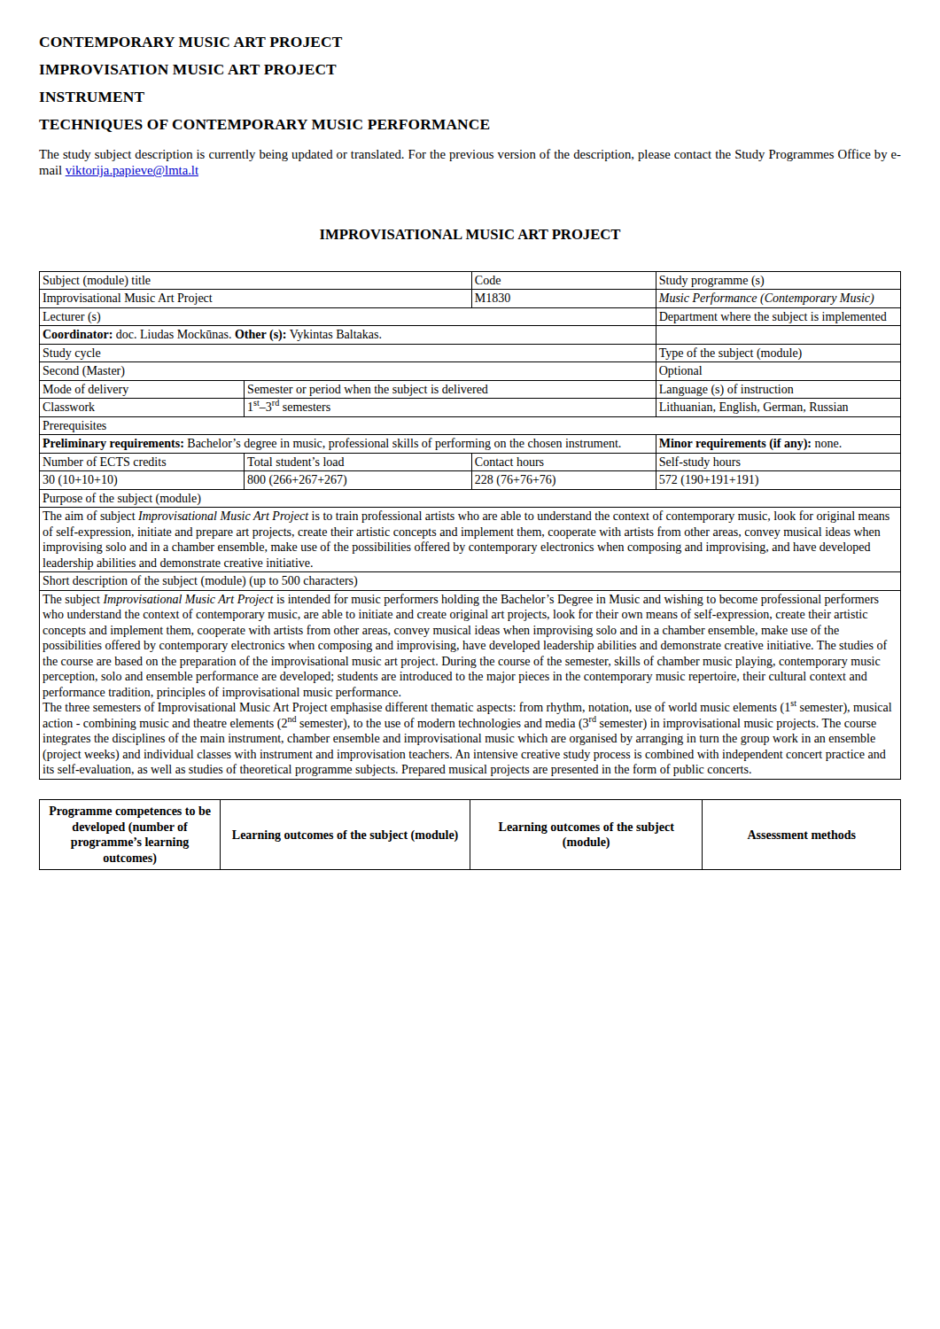CONTEMPORARY MUSIC ART PROJECT
IMPROVISATION MUSIC ART PROJECT
INSTRUMENT
TECHNIQUES OF CONTEMPORARY MUSIC PERFORMANCE
The study subject description is currently being updated or translated. For the previous version of the description, please contact the Study Programmes Office by e-mail viktorija.papieve@lmta.lt
IMPROVISATIONAL MUSIC ART PROJECT
| Subject (module) title | Code | Study programme (s) |
| Improvisational Music Art Project | M1830 | Music Performance (Contemporary Music) |
| Lecturer (s) | Department where the subject is implemented |
| Coordinator: doc. Liudas Mockūnas. Other (s): Vykintas Baltakas. | |
| Study cycle | Type of the subject (module) |
| Second (Master) | Optional |
| Mode of delivery | Semester or period when the subject is delivered | Language (s) of instruction |
| Classwork | 1 st –3 rd semesters | Lithuanian, English, German, Russian |
| Prerequisites |
| Preliminary requirements: Bachelor’s degree in music, professional skills of performing on the chosen instrument. | Minor requirements (if any): none. |
| Number of ECTS credits | Total student’s load | Contact hours | Self-study hours |
| 30 (10+10+10) | 800 (266+267+267) | 228 (76+76+76) | 572 (190+191+191) |
| Purpose of the subject (module) |
| The aim of subject Improvisational Music Art Project is to train professional artists who are able to understand the context of contemporary music, look for original means of self-expression, initiate and prepare art projects, create their artistic concepts and implement them, cooperate with artists from other areas, convey musical ideas when improvising solo and in a chamber ensemble, make use of the possibilities offered by contemporary electronics when composing and improvising, and have developed leadership abilities and demonstrate creative initiative. |
| Short description of the subject (module) (up to 500 characters) |
| The subject Improvisational Music Art Project is intended for music performers holding the Bachelor’s Degree in Music and wishing to become professional performers who understand the context of contemporary music, are able to initiate and create original art projects, look for their own means of self-expression, create their artistic concepts and implement them, cooperate with artists from other areas, convey musical ideas when improvising solo and in a chamber ensemble, make use of the possibilities offered by contemporary electronics when composing and improvising, have developed leadership abilities and demonstrate creative initiative. The studies of the course are based on the preparation of the improvisational music art project. During the course of the semester, skills of chamber music playing, contemporary music perception, solo and ensemble performance are developed; students are introduced to the major pieces in the contemporary music repertoire, their cultural context and performance tradition, principles of improvisational music performance. The three semesters of Improvisational Music Art Project emphasise different thematic aspects: from rhythm, notation, use of world music elements (1 st semester), musical action - combining music and theatre elements (2 nd semester), to the use of modern technologies and media (3 rd semester) in improvisational music projects. The course integrates the disciplines of the main instrument, chamber ensemble and improvisational music which are organised by arranging in turn the group work in an ensemble (project weeks) and individual classes with instrument and improvisation teachers. An intensive creative study process is combined with independent concert practice and its self-evaluation, as well as studies of theoretical programme subjects. Prepared musical projects are presented in the form of public concerts. |
| Programme competences to be developed (number of programme’s learning outcomes) | Learning outcomes of the subject (module) | Learning outcomes of the subject (module) | Assessment methods |